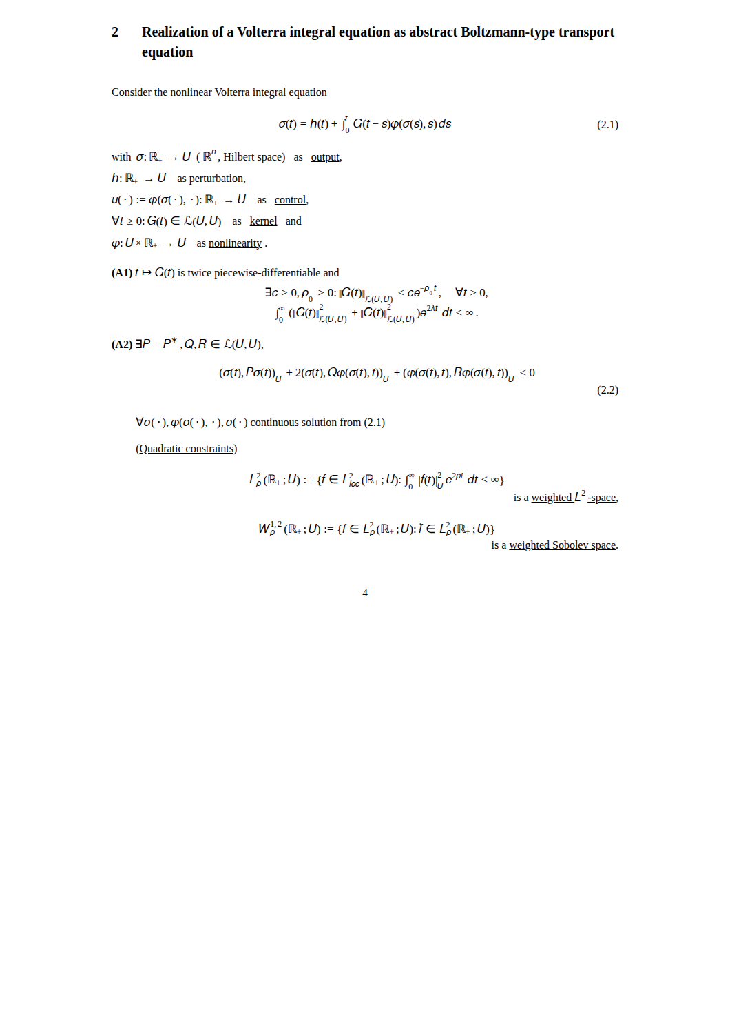2 Realization of a Volterra integral equation as abstract Boltzmann-type transport equation
Consider the nonlinear Volterra integral equation
σ(t) = h(t) + ∫ 0 t G(t−s) φ(σ(s),s) ds (2.1)
with σ:ℝ+→U ( ℝn, Hilbert space) as output,
h:ℝ+→U as perturbation,
u(⋅):=φ(σ(⋅),⋅):ℝ+→U as control,
∀t≥0:G(t)∈ℒ(U,U) as kernel and
φ:U×ℝ+→U as nonlinearity .
(A1) t↦G(t) is twice piecewise-differentiable and
∃c>0, ρ0>0: ‖G(t)‖ ℒ(U,U) ≤ ce−ρ0t , ∀t≥0, ∫0∞ ( ‖G˙(t)‖ ℒ(U,U) 2 + ‖G¨(t)‖ ℒ(U,U) 2 ) e2λt dt <∞.
(A2) ∃P=P∗,Q,R∈ℒ(U,U),
(σ(t),Pσ(t)) U +2 (σ(t),Qφ(σ(t),t)) U + (φ(σ(t),t),Rφ(σ(t),t)) U ≤0
(2.2)
∀σ(⋅),φ(σ(⋅),⋅),σ(⋅) continuous solution from (2.1)
(Quadratic constraints)
Lρ2 (ℝ+;U) := { f∈ Lloc2 (ℝ+;U) : ∫0∞ |f(t)| U 2 e2ρt dt <∞ }
is a weighted L2-space,
Wρ1,2 (ℝ+;U) := { f∈ Lρ2 (ℝ+;U) : f˙ ∈ Lρ2 (ℝ+;U) }
is a weighted Sobolev space.
4